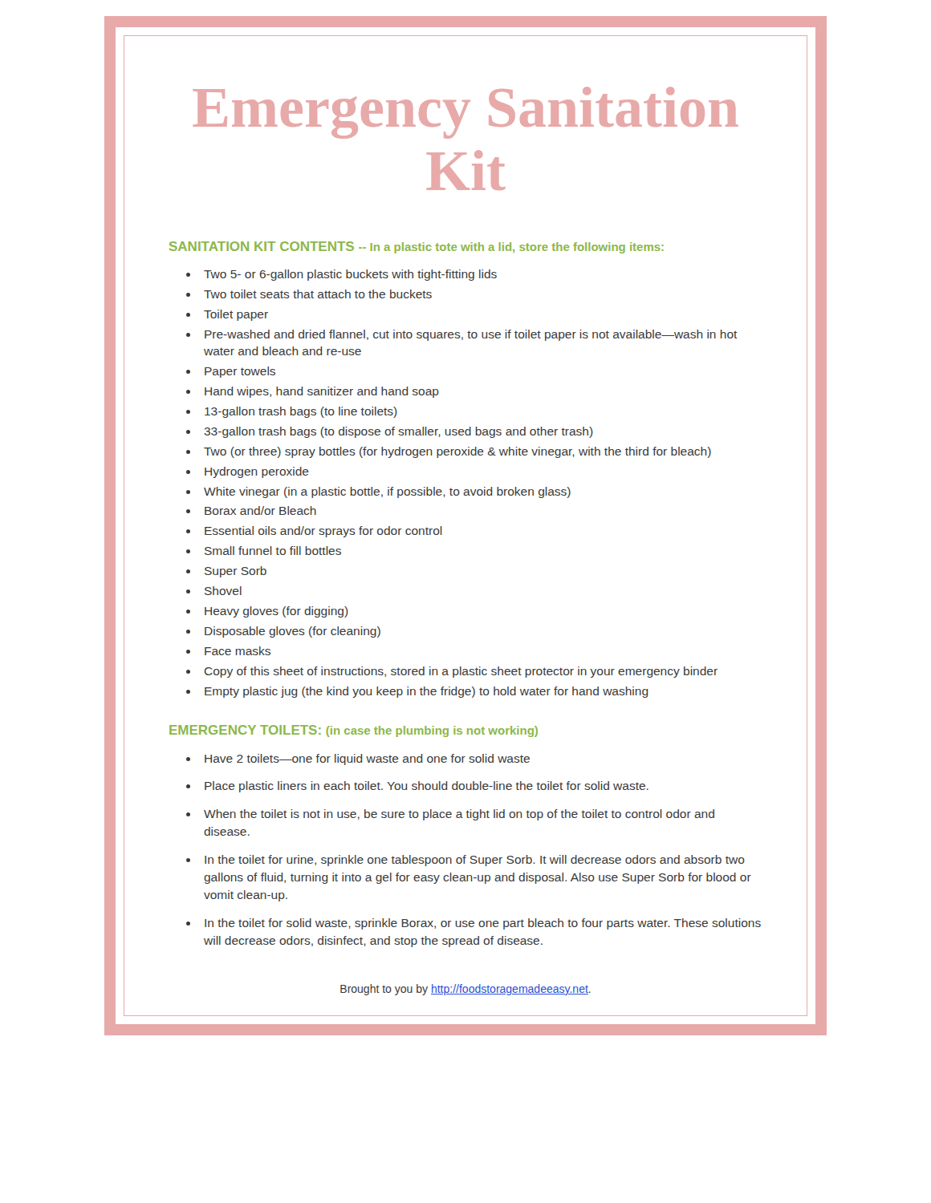Emergency Sanitation Kit
SANITATION KIT CONTENTS -- In a plastic tote with a lid, store the following items:
Two 5- or 6-gallon plastic buckets with tight-fitting lids
Two toilet seats that attach to the buckets
Toilet paper
Pre-washed and dried flannel, cut into squares, to use if toilet paper is not available—wash in hot water and bleach and re-use
Paper towels
Hand wipes, hand sanitizer and hand soap
13-gallon trash bags (to line toilets)
33-gallon trash bags (to dispose of smaller, used bags and other trash)
Two (or three) spray bottles (for hydrogen peroxide & white vinegar, with the third for bleach)
Hydrogen peroxide
White vinegar (in a plastic bottle, if possible, to avoid broken glass)
Borax and/or Bleach
Essential oils and/or sprays for odor control
Small funnel to fill bottles
Super Sorb
Shovel
Heavy gloves (for digging)
Disposable gloves (for cleaning)
Face masks
Copy of this sheet of instructions, stored in a plastic sheet protector in your emergency binder
Empty plastic jug (the kind you keep in the fridge) to hold water for hand washing
EMERGENCY TOILETS: (in case the plumbing is not working)
Have 2 toilets—one for liquid waste and one for solid waste
Place plastic liners in each toilet. You should double-line the toilet for solid waste.
When the toilet is not in use, be sure to place a tight lid on top of the toilet to control odor and disease.
In the toilet for urine, sprinkle one tablespoon of Super Sorb. It will decrease odors and absorb two gallons of fluid, turning it into a gel for easy clean-up and disposal. Also use Super Sorb for blood or vomit clean-up.
In the toilet for solid waste, sprinkle Borax, or use one part bleach to four parts water. These solutions will decrease odors, disinfect, and stop the spread of disease.
Brought to you by http://foodstoragemadeeasy.net.